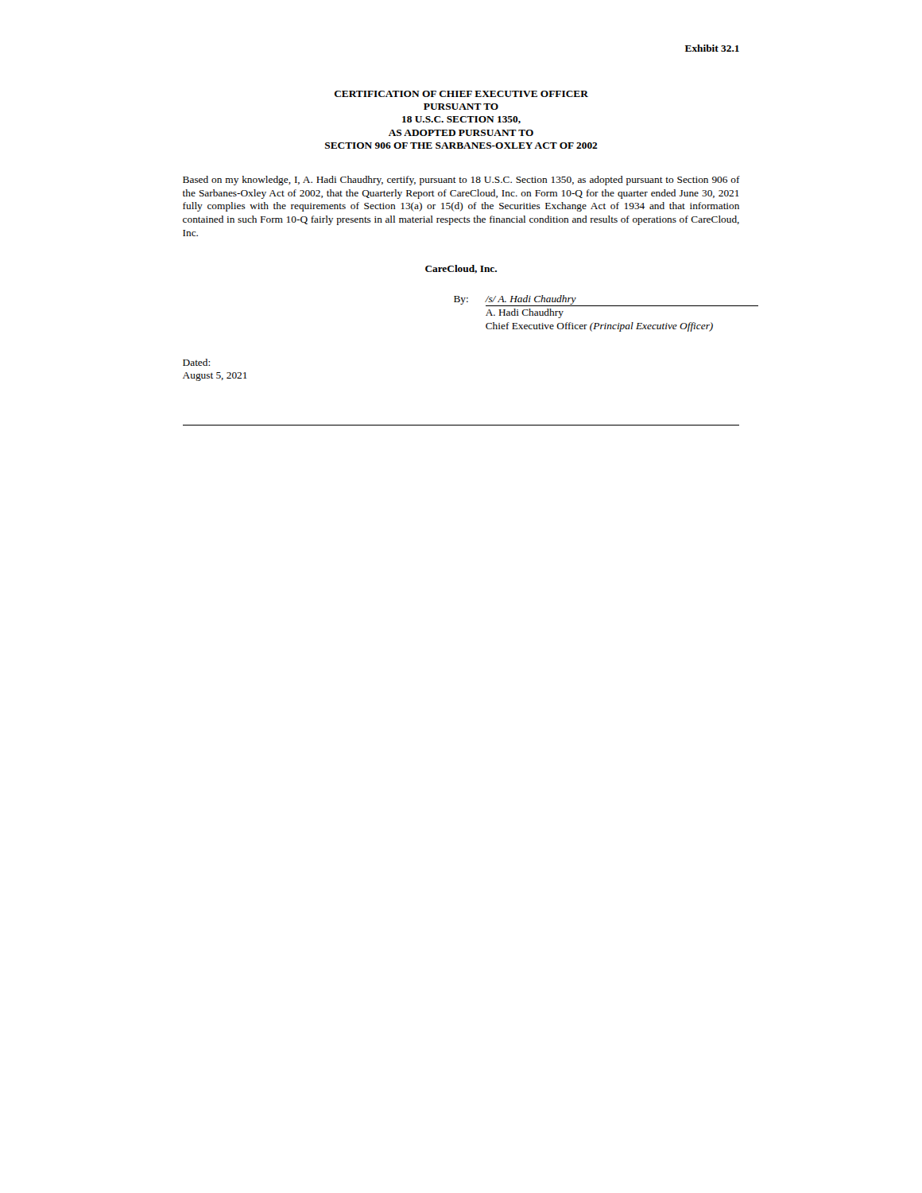Exhibit 32.1
CERTIFICATION OF CHIEF EXECUTIVE OFFICER
PURSUANT TO
18 U.S.C. SECTION 1350,
AS ADOPTED PURSUANT TO
SECTION 906 OF THE SARBANES-OXLEY ACT OF 2002
Based on my knowledge, I, A. Hadi Chaudhry, certify, pursuant to 18 U.S.C. Section 1350, as adopted pursuant to Section 906 of the Sarbanes-Oxley Act of 2002, that the Quarterly Report of CareCloud, Inc. on Form 10-Q for the quarter ended June 30, 2021 fully complies with the requirements of Section 13(a) or 15(d) of the Securities Exchange Act of 1934 and that information contained in such Form 10-Q fairly presents in all material respects the financial condition and results of operations of CareCloud, Inc.
CareCloud, Inc.
| By: | /s/ A. Hadi Chaudhry |
| | A. Hadi Chaudhry |
| | Chief Executive Officer (Principal Executive Officer) |
Dated:
August 5, 2021